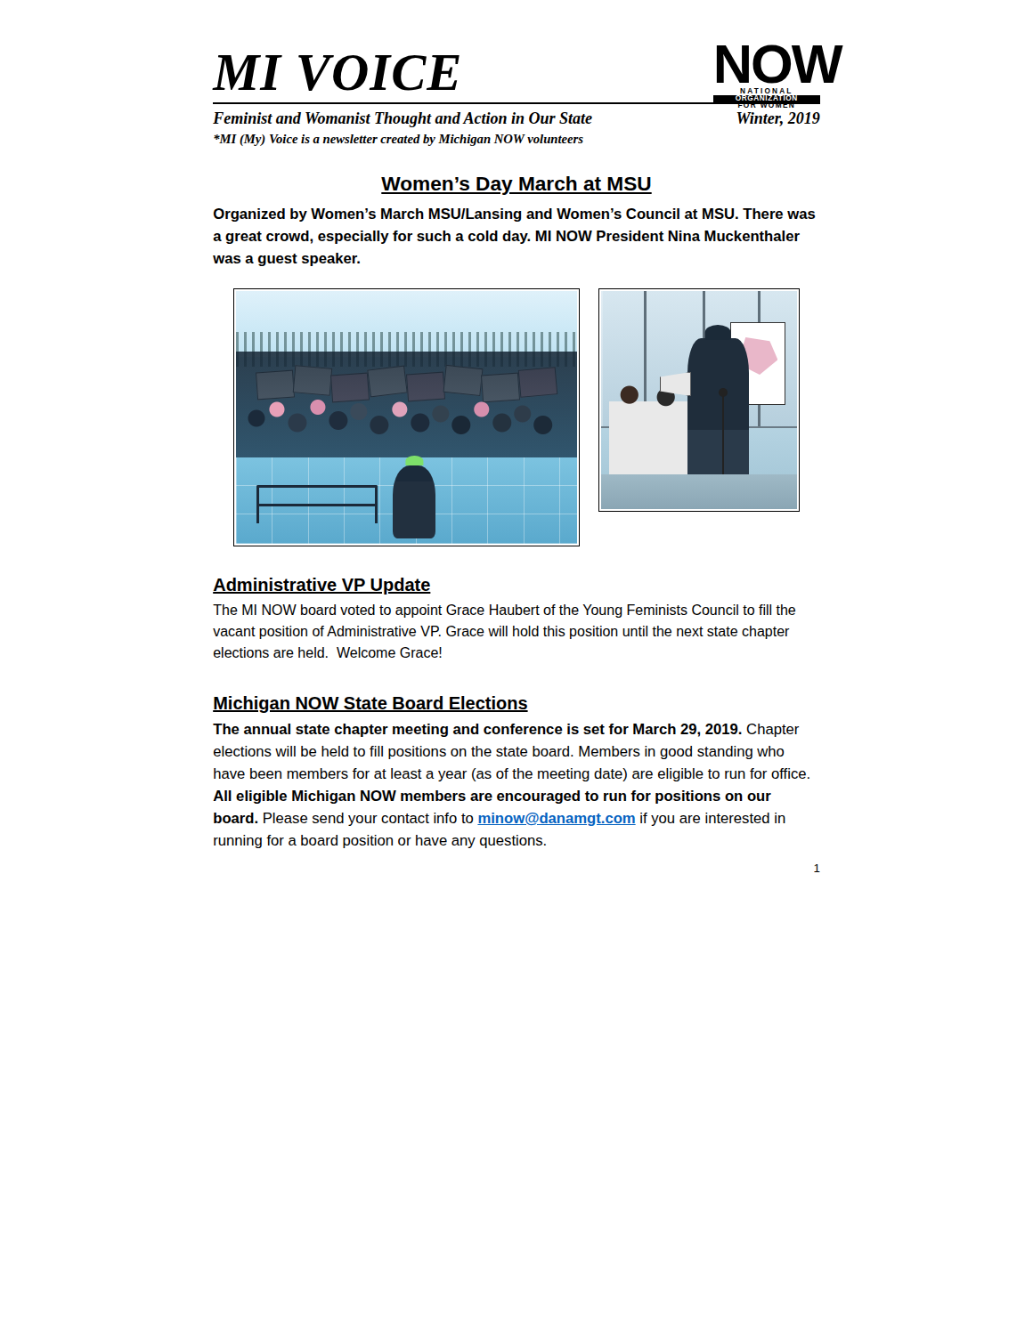NOW NATIONAL ORGANIZATION FOR WOMEN
MI VOICE
Feminist and Womanist Thought and Action in Our State Winter, 2019
*MI (My) Voice is a newsletter created by Michigan NOW volunteers
Women’s Day March at MSU
Organized by Women’s March MSU/Lansing and Women’s Council at MSU. There was a great crowd, especially for such a cold day. MI NOW President Nina Muckenthaler was a guest speaker.
Administrative VP Update
The MI NOW board voted to appoint Grace Haubert of the Young Feminists Council to fill the vacant position of Administrative VP. Grace will hold this position until the next state chapter elections are held. Welcome Grace!
Michigan NOW State Board Elections
The annual state chapter meeting and conference is set for March 29, 2019. Chapter elections will be held to fill positions on the state board. Members in good standing who have been members for at least a year (as of the meeting date) are eligible to run for office. All eligible Michigan NOW members are encouraged to run for positions on our board. Please send your contact info to minow@danamgt.com if you are interested in running for a board position or have any questions.
1